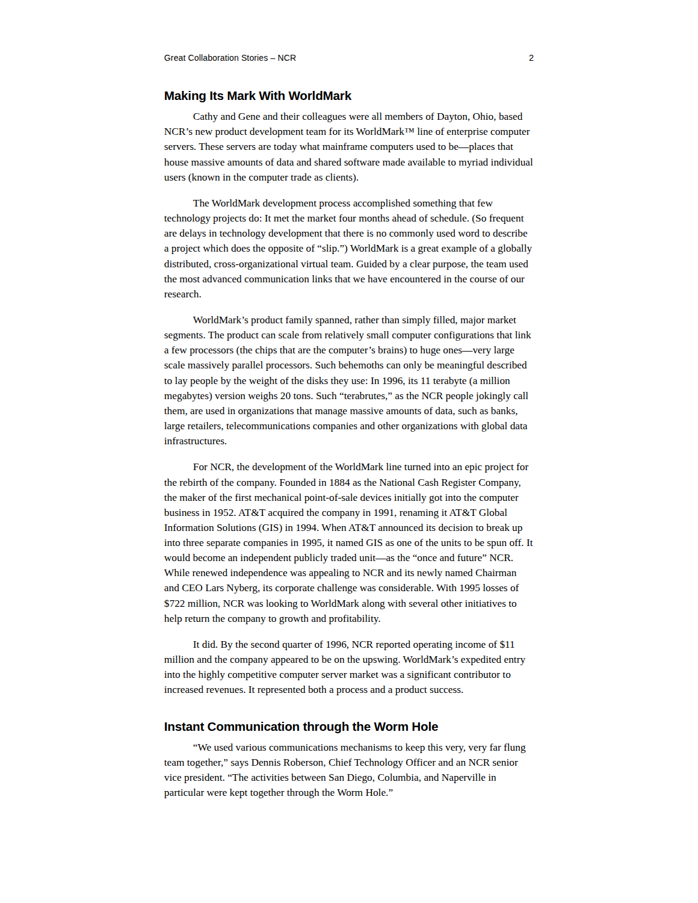Great Collaboration Stories – NCR 2
Making Its Mark With WorldMark
Cathy and Gene and their colleagues were all members of Dayton, Ohio, based NCR’s new product development team for its WorldMark™ line of enterprise computer servers. These servers are today what mainframe computers used to be—places that house massive amounts of data and shared software made available to myriad individual users (known in the computer trade as clients).
The WorldMark development process accomplished something that few technology projects do: It met the market four months ahead of schedule. (So frequent are delays in technology development that there is no commonly used word to describe a project which does the opposite of “slip.”) WorldMark is a great example of a globally distributed, cross-organizational virtual team. Guided by a clear purpose, the team used the most advanced communication links that we have encountered in the course of our research.
WorldMark’s product family spanned, rather than simply filled, major market segments. The product can scale from relatively small computer configurations that link a few processors (the chips that are the computer’s brains) to huge ones—very large scale massively parallel processors. Such behemoths can only be meaningful described to lay people by the weight of the disks they use: In 1996, its 11 terabyte (a million megabytes) version weighs 20 tons. Such “terabrutes,” as the NCR people jokingly call them, are used in organizations that manage massive amounts of data, such as banks, large retailers, telecommunications companies and other organizations with global data infrastructures.
For NCR, the development of the WorldMark line turned into an epic project for the rebirth of the company. Founded in 1884 as the National Cash Register Company, the maker of the first mechanical point-of-sale devices initially got into the computer business in 1952. AT&T acquired the company in 1991, renaming it AT&T Global Information Solutions (GIS) in 1994. When AT&T announced its decision to break up into three separate companies in 1995, it named GIS as one of the units to be spun off. It would become an independent publicly traded unit—as the “once and future” NCR. While renewed independence was appealing to NCR and its newly named Chairman and CEO Lars Nyberg, its corporate challenge was considerable. With 1995 losses of $722 million, NCR was looking to WorldMark along with several other initiatives to help return the company to growth and profitability.
It did. By the second quarter of 1996, NCR reported operating income of $11 million and the company appeared to be on the upswing. WorldMark’s expedited entry into the highly competitive computer server market was a significant contributor to increased revenues. It represented both a process and a product success.
Instant Communication through the Worm Hole
“We used various communications mechanisms to keep this very, very far flung team together,” says Dennis Roberson, Chief Technology Officer and an NCR senior vice president. “The activities between San Diego, Columbia, and Naperville in particular were kept together through the Worm Hole.”